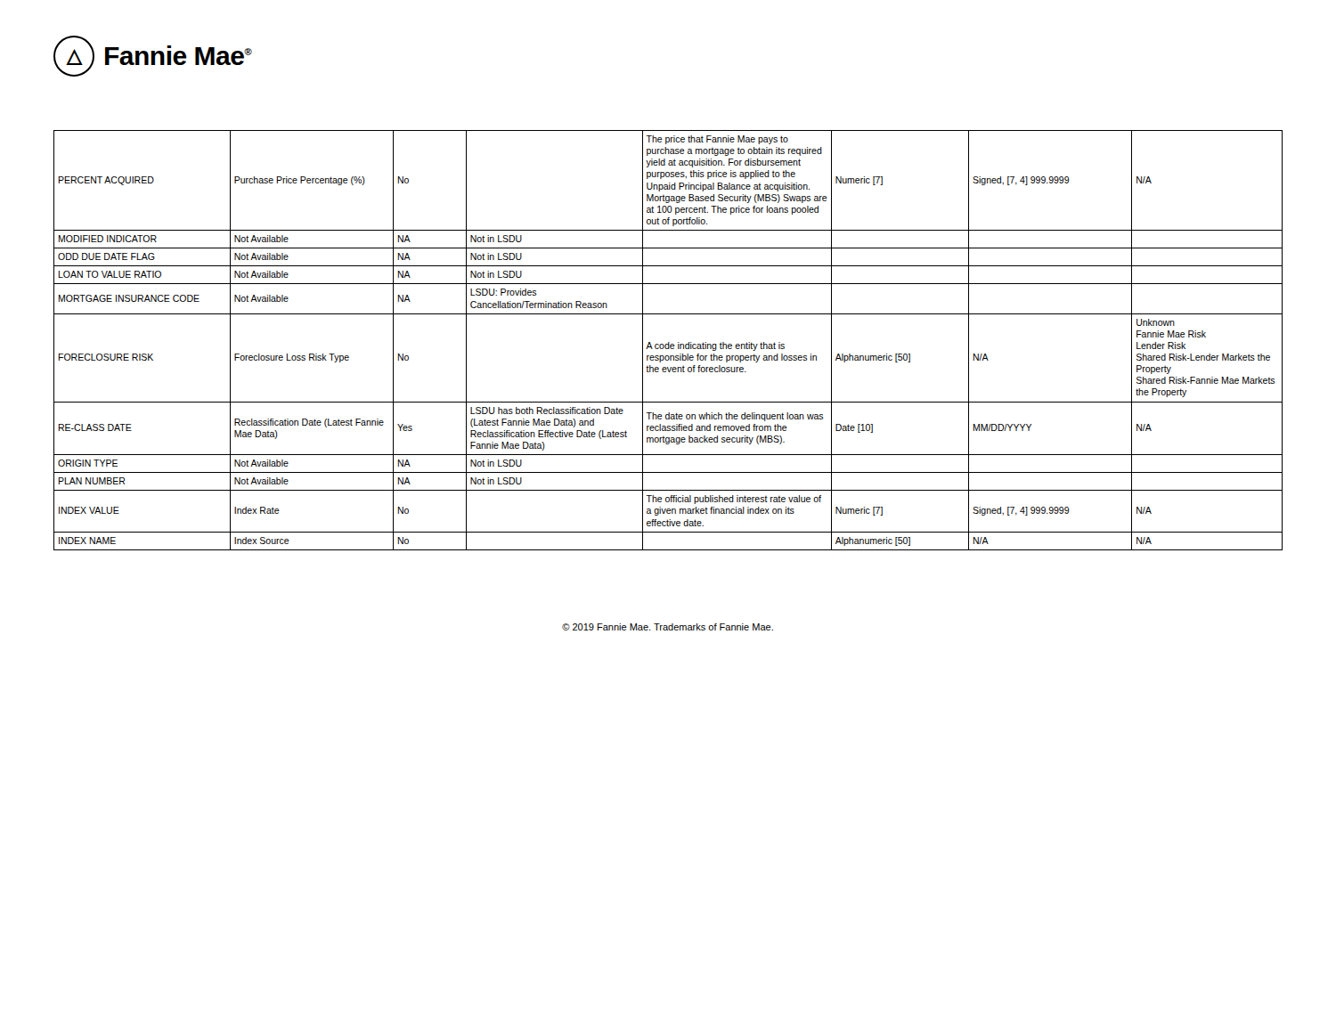△
Fannie Mae®
| PERCENT ACQUIRED | Purchase Price Percentage (%) | No | | The price that Fannie Mae pays to purchase a mortgage to obtain its required yield at acquisition. For disbursement purposes, this price is applied to the Unpaid Principal Balance at acquisition. Mortgage Based Security (MBS) Swaps are at 100 percent. The price for loans pooled out of portfolio. | Numeric [7] | Signed, [7, 4] 999.9999 | N/A |
| MODIFIED INDICATOR | Not Available | NA | Not in LSDU | | | | |
| ODD DUE DATE FLAG | Not Available | NA | Not in LSDU | | | | |
| LOAN TO VALUE RATIO | Not Available | NA | Not in LSDU | | | | |
| MORTGAGE INSURANCE CODE | Not Available | NA | LSDU: Provides Cancellation/Termination Reason | | | | |
| FORECLOSURE RISK | Foreclosure Loss Risk Type | No | | A code indicating the entity that is responsible for the property and losses in the event of foreclosure. | Alphanumeric [50] | N/A | Unknown Fannie Mae Risk Lender Risk Shared Risk-Lender Markets the Property Shared Risk-Fannie Mae Markets the Property |
| RE-CLASS DATE | Reclassification Date (Latest Fannie Mae Data) | Yes | LSDU has both Reclassification Date (Latest Fannie Mae Data) and Reclassification Effective Date (Latest Fannie Mae Data) | The date on which the delinquent loan was reclassified and removed from the mortgage backed security (MBS). | Date [10] | MM/DD/YYYY | N/A |
| ORIGIN TYPE | Not Available | NA | Not in LSDU | | | | |
| PLAN NUMBER | Not Available | NA | Not in LSDU | | | | |
| INDEX VALUE | Index Rate | No | | The official published interest rate value of a given market financial index on its effective date. | Numeric [7] | Signed, [7, 4] 999.9999 | N/A |
| INDEX NAME | Index Source | No | | | Alphanumeric [50] | N/A | N/A |
© 2019 Fannie Mae. Trademarks of Fannie Mae.